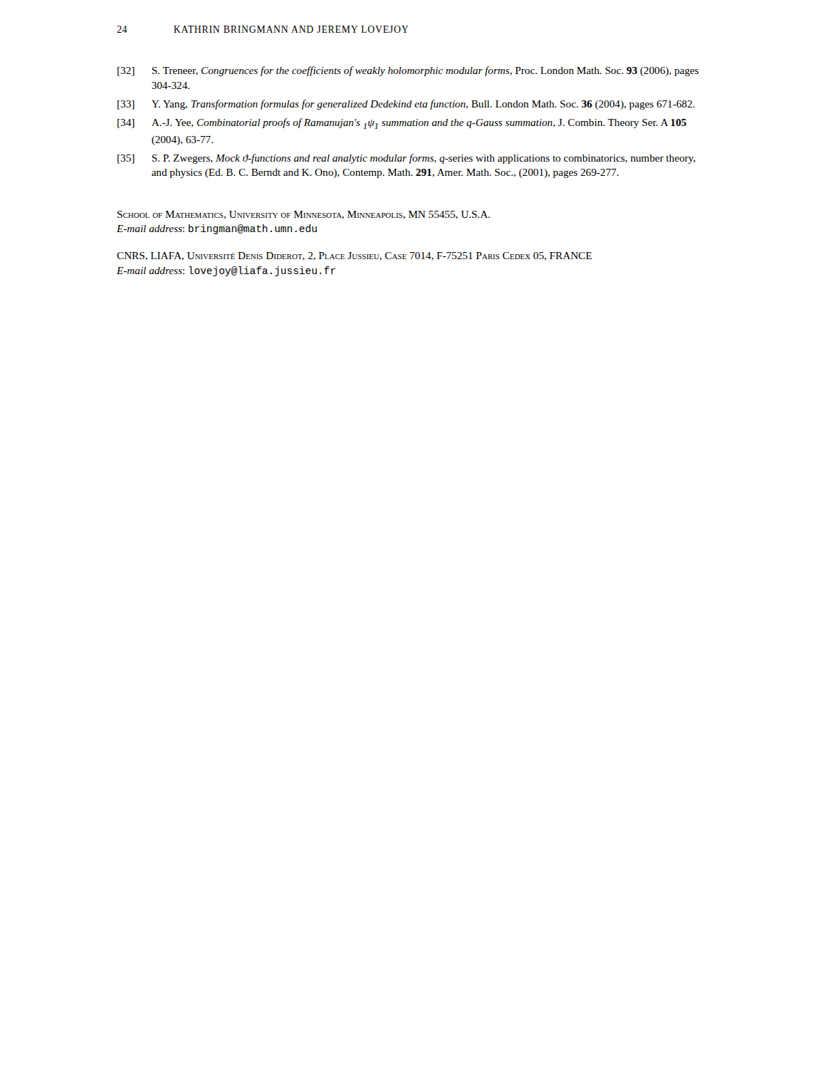24 Kathrin Bringmann and Jeremy Lovejoy
[32] S. Treneer, Congruences for the coefficients of weakly holomorphic modular forms, Proc. London Math. Soc. 93 (2006), pages 304-324.
[33] Y. Yang, Transformation formulas for generalized Dedekind eta function, Bull. London Math. Soc. 36 (2004), pages 671-682.
[34] A.-J. Yee, Combinatorial proofs of Ramanujan's 1ψ1 summation and the q-Gauss summation, J. Combin. Theory Ser. A 105 (2004), 63-77.
[35] S. P. Zwegers, Mock ϑ-functions and real analytic modular forms, q-series with applications to combinatorics, number theory, and physics (Ed. B. C. Berndt and K. Ono), Contemp. Math. 291, Amer. Math. Soc., (2001), pages 269-277.
School of Mathematics, University of Minnesota, Minneapolis, MN 55455, U.S.A.
E-mail address: bringman@math.umn.edu
CNRS, LIAFA, Université Denis Diderot, 2, Place Jussieu, Case 7014, F-75251 Paris Cedex 05, FRANCE
E-mail address: lovejoy@liafa.jussieu.fr